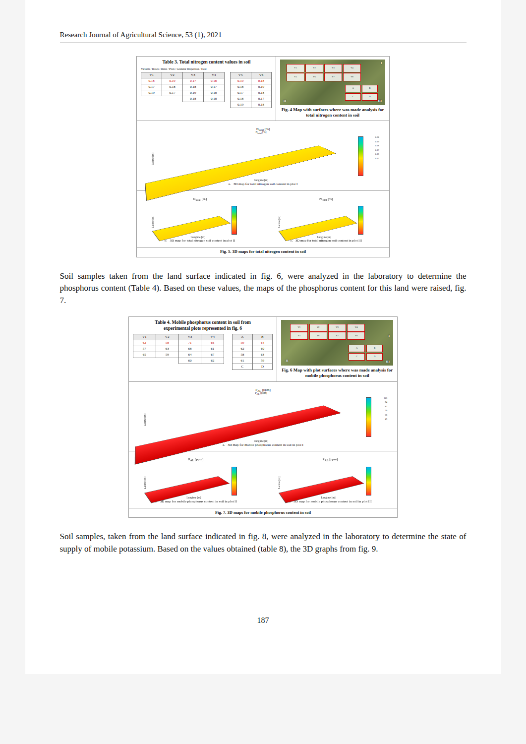Research Journal of Agricultural Science, 53 (1), 2021
Table 3. Total nitrogen content values in soil
Variants / Doses / Dates / Plots / Granular Dispersion / Total
| V1 | V2 | V3 | V4 | | V5 | V6 |
| 0.18 | 0.19 | 0.17 | 0.18 | | 0.19 | 0.18 |
| 0.17 | 0.18 | 0.18 | 0.17 | | 0.18 | 0.19 |
| 0.19 | 0.17 | 0.19 | 0.18 | | 0.17 | 0.18 |
| | | 0.18 | 0.18 | | 0.18 | 0.17 |
| | | | | | 0.19 | 0.18 |
V1
V2
V3
V4
V5
V6
V7
V8
A
B
C
D
I
II
III
Fig. 4 Map with surfaces where was made analysis for total nitrogen content in soil
Ntotal [%]
Ntotal [%]
Latime [m] Lungime [m]
0.20
0.19
0.18
0.17
0.16
0.15
a. 3D map for total nitrogen soil content in plot I
Ntotal [%]
Latime [m] Lungime [m]
b. 3D map for total nitrogen soil content in plot II
Ntotal [%]
Latime [m] Lungime [m]
c. 3D map for total nitrogen soil content in plot III
Fig. 5. 3D maps for total nitrogen content in soil
Soil samples taken from the land surface indicated in fig. 6, were analyzed in the laboratory to determine the phosphorus content (Table 4). Based on these values, the maps of the phosphorus content for this land were raised, fig. 7.
Table 4. Mobile phosphorus content in soil from
experimental plots represented in fig. 6
| V1 | V2 | V3 | V4 | | A | B |
| 62 | 58 | 71 | 66 | | 59 | 64 |
| 57 | 63 | 68 | 61 | | 62 | 60 |
| 65 | 59 | 64 | 67 | | 58 | 63 |
| | | 60 | 62 | | 61 | 59 |
| | | | | | C | D |
V1
V2
V3
V4
V5
V6
V7
V8
A
B
C
D
I
II
III
Fig. 6 Map with plot surfaces where was made analysis for mobile phosphorus content in soil
PAL [ppm]
PAL [ppm]
Latime [m] Lungime [m]
106
94
82
70
58
46
a. 3D map for mobile phosphorus content in soil in plot I
PAL [ppm]
Latime [m] Lungime [m]
b. 3D map for mobile phosphorus content in soil in plot II
PAL [ppm]
Latime [m] Lungime [m]
c. 3D map for mobile phosphorus content in soil in plot III
Fig. 7. 3D maps for mobile phosphorus content in soil
Soil samples, taken from the land surface indicated in fig. 8, were analyzed in the laboratory to determine the state of supply of mobile potassium. Based on the values obtained (table 8), the 3D graphs from fig. 9.
187